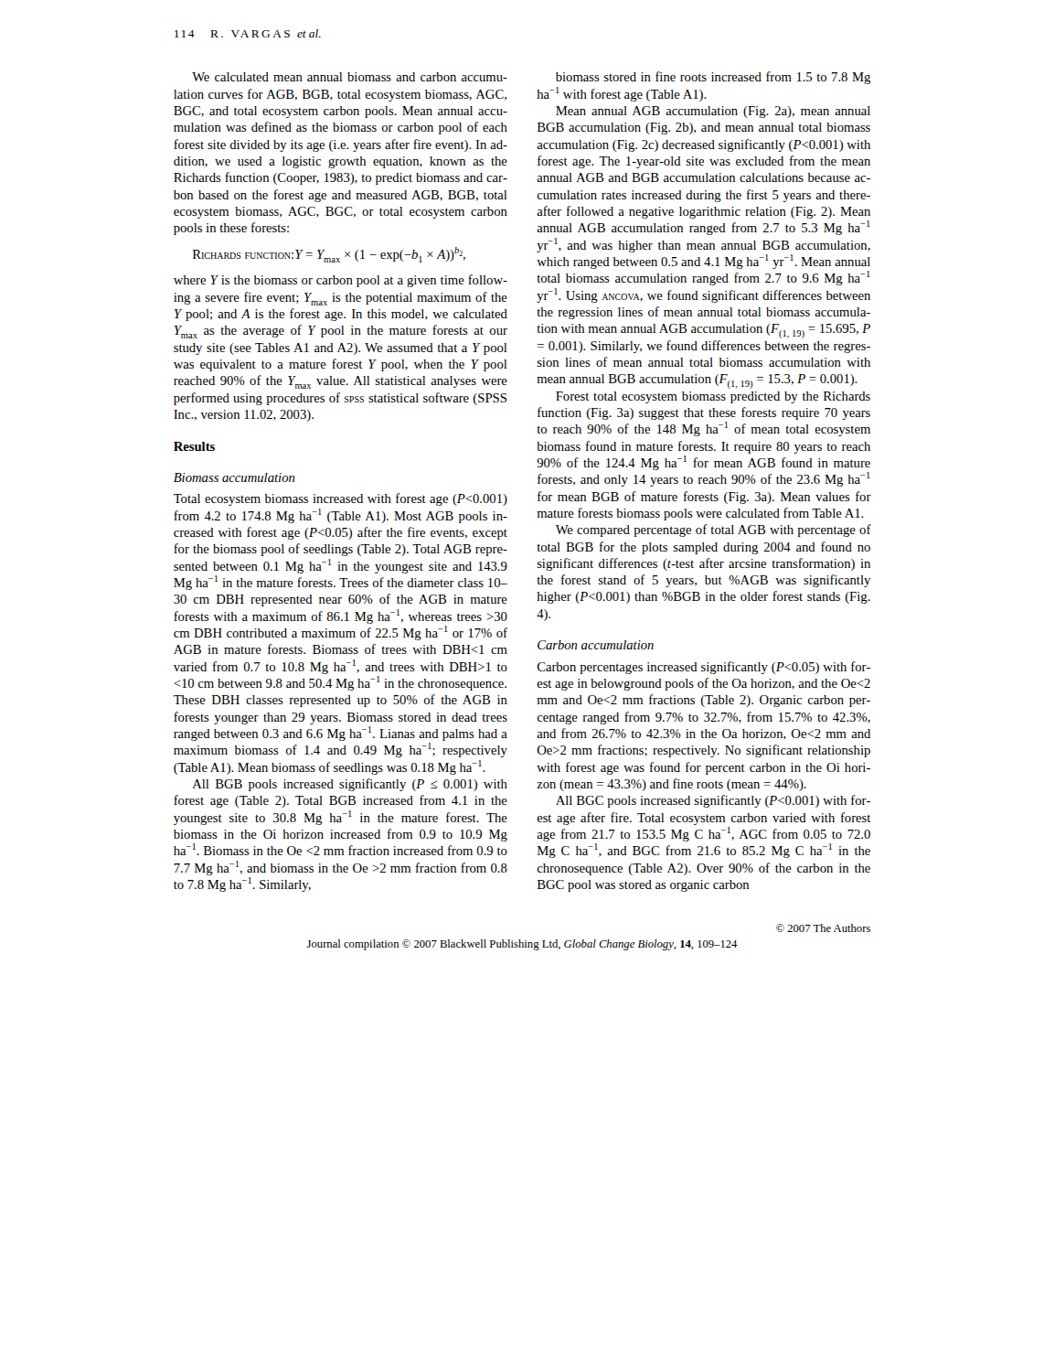114 R. VARGAS et al.
We calculated mean annual biomass and carbon accumulation curves for AGB, BGB, total ecosystem biomass, AGC, BGC, and total ecosystem carbon pools. Mean annual accumulation was defined as the biomass or carbon pool of each forest site divided by its age (i.e. years after fire event). In addition, we used a logistic growth equation, known as the Richards function (Cooper, 1983), to predict biomass and carbon based on the forest age and measured AGB, BGB, total ecosystem biomass, AGC, BGC, or total ecosystem carbon pools in these forests:
Richards function: Y = Ymax × (1 − exp(−b1 × A))b2,
where Y is the biomass or carbon pool at a given time following a severe fire event; Ymax is the potential maximum of the Y pool; and A is the forest age. In this model, we calculated Ymax as the average of Y pool in the mature forests at our study site (see Tables A1 and A2). We assumed that a Y pool was equivalent to a mature forest Y pool, when the Y pool reached 90% of the Ymax value. All statistical analyses were performed using procedures of spss statistical software (SPSS Inc., version 11.02, 2003).
Results
Biomass accumulation
Total ecosystem biomass increased with forest age (P<0.001) from 4.2 to 174.8 Mg ha−1 (Table A1). Most AGB pools increased with forest age (P<0.05) after the fire events, except for the biomass pool of seedlings (Table 2). Total AGB represented between 0.1 Mg ha−1 in the youngest site and 143.9 Mg ha−1 in the mature forests. Trees of the diameter class 10–30 cm DBH represented near 60% of the AGB in mature forests with a maximum of 86.1 Mg ha−1, whereas trees >30 cm DBH contributed a maximum of 22.5 Mg ha−1 or 17% of AGB in mature forests. Biomass of trees with DBH<1 cm varied from 0.7 to 10.8 Mg ha−1, and trees with DBH>1 to <10 cm between 9.8 and 50.4 Mg ha−1 in the chronosequence. These DBH classes represented up to 50% of the AGB in forests younger than 29 years. Biomass stored in dead trees ranged between 0.3 and 6.6 Mg ha−1. Lianas and palms had a maximum biomass of 1.4 and 0.49 Mg ha−1; respectively (Table A1). Mean biomass of seedlings was 0.18 Mg ha−1.
All BGB pools increased significantly (P ≤ 0.001) with forest age (Table 2). Total BGB increased from 4.1 in the youngest site to 30.8 Mg ha−1 in the mature forest. The biomass in the Oi horizon increased from 0.9 to 10.9 Mg ha−1. Biomass in the Oe <2 mm fraction increased from 0.9 to 7.7 Mg ha−1, and biomass in the Oe >2 mm fraction from 0.8 to 7.8 Mg ha−1. Similarly,
biomass stored in fine roots increased from 1.5 to 7.8 Mg ha−1 with forest age (Table A1).
Mean annual AGB accumulation (Fig. 2a), mean annual BGB accumulation (Fig. 2b), and mean annual total biomass accumulation (Fig. 2c) decreased significantly (P<0.001) with forest age. The 1-year-old site was excluded from the mean annual AGB and BGB accumulation calculations because accumulation rates increased during the first 5 years and thereafter followed a negative logarithmic relation (Fig. 2). Mean annual AGB accumulation ranged from 2.7 to 5.3 Mg ha−1 yr−1, and was higher than mean annual BGB accumulation, which ranged between 0.5 and 4.1 Mg ha−1 yr−1. Mean annual total biomass accumulation ranged from 2.7 to 9.6 Mg ha−1 yr−1. Using ancova, we found significant differences between the regression lines of mean annual total biomass accumulation with mean annual AGB accumulation (F(1, 19) = 15.695, P = 0.001). Similarly, we found differences between the regression lines of mean annual total biomass accumulation with mean annual BGB accumulation (F(1, 19) = 15.3, P = 0.001).
Forest total ecosystem biomass predicted by the Richards function (Fig. 3a) suggest that these forests require 70 years to reach 90% of the 148 Mg ha−1 of mean total ecosystem biomass found in mature forests. It require 80 years to reach 90% of the 124.4 Mg ha−1 for mean AGB found in mature forests, and only 14 years to reach 90% of the 23.6 Mg ha−1 for mean BGB of mature forests (Fig. 3a). Mean values for mature forests biomass pools were calculated from Table A1.
We compared percentage of total AGB with percentage of total BGB for the plots sampled during 2004 and found no significant differences (t-test after arcsine transformation) in the forest stand of 5 years, but %AGB was significantly higher (P<0.001) than %BGB in the older forest stands (Fig. 4).
Carbon accumulation
Carbon percentages increased significantly (P<0.05) with forest age in belowground pools of the Oa horizon, and the Oe<2 mm and Oe<2 mm fractions (Table 2). Organic carbon percentage ranged from 9.7% to 32.7%, from 15.7% to 42.3%, and from 26.7% to 42.3% in the Oa horizon, Oe<2 mm and Oe>2 mm fractions; respectively. No significant relationship with forest age was found for percent carbon in the Oi horizon (mean = 43.3%) and fine roots (mean = 44%).
All BGC pools increased significantly (P<0.001) with forest age after fire. Total ecosystem carbon varied with forest age from 21.7 to 153.5 Mg C ha−1, AGC from 0.05 to 72.0 Mg C ha−1, and BGC from 21.6 to 85.2 Mg C ha−1 in the chronosequence (Table A2). Over 90% of the carbon in the BGC pool was stored as organic carbon
© 2007 The Authors
Journal compilation © 2007 Blackwell Publishing Ltd, Global Change Biology, 14, 109–124